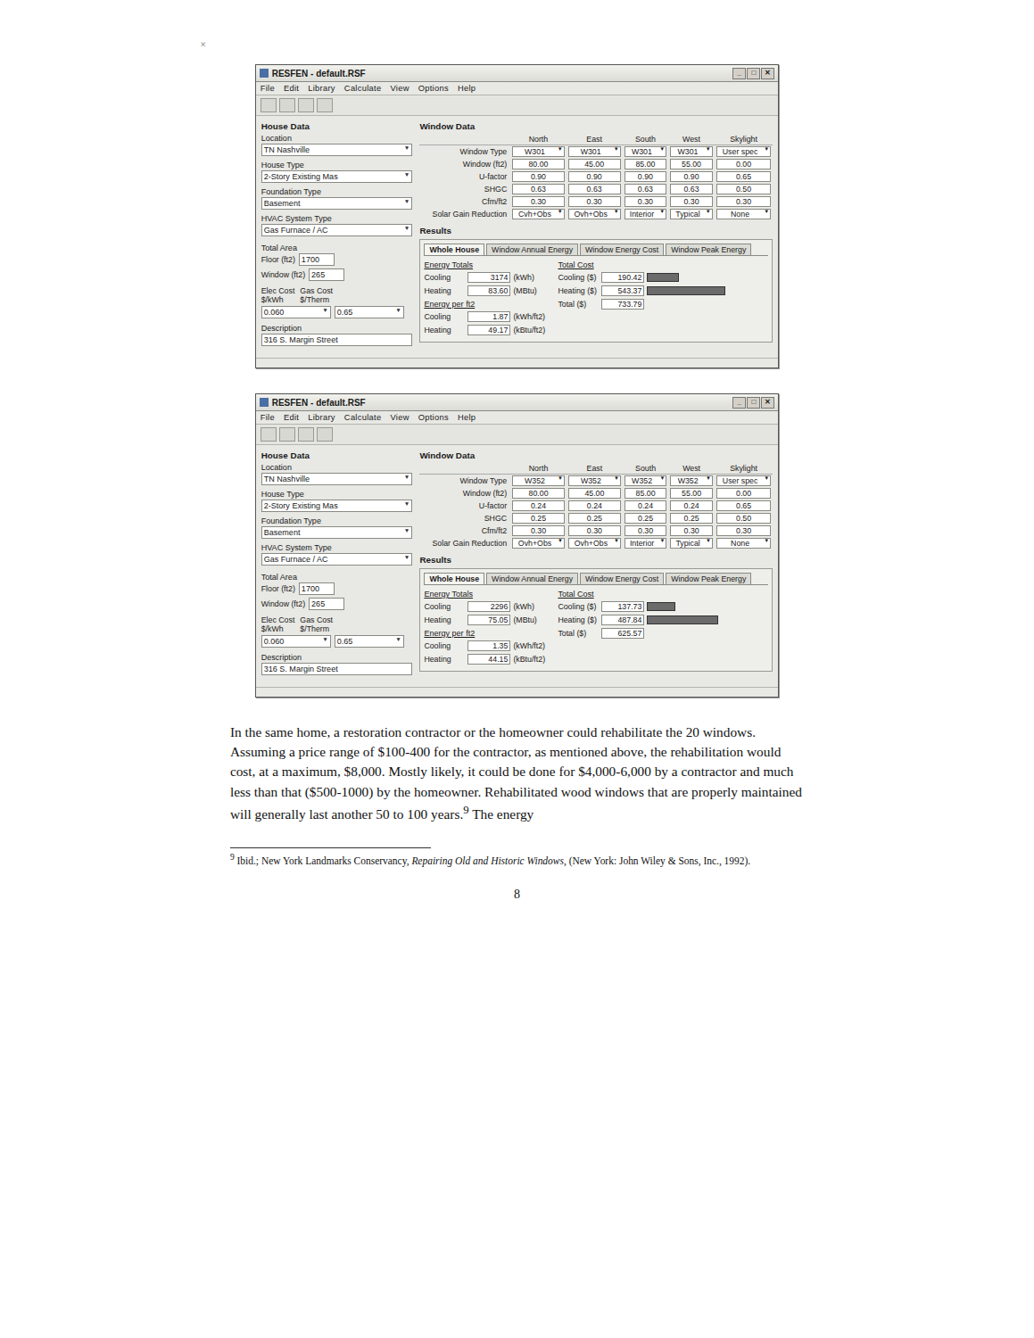×
RESFEN - default.RSF
_□✕
File Edit Library Calculate View Options Help
House Data
Location
TN Nashville
House Type
2-Story Existing Mas
Foundation Type
Basement
HVAC System Type
Gas Furnace / AC
Total Area
Floor (ft2) 1700
Window (ft2) 265
Elec Cost
$/kWh
Gas Cost
$/Therm
0.060 0.65
Description
316 S. Margin Street
Window Data
| | North | East | South | West | Skylight |
| --- | --- | --- | --- | --- | --- |
| Window Type | W301 | W301 | W301 | W301 | User spec |
| Window (ft2) | 80.00 | 45.00 | 85.00 | 55.00 | 0.00 |
| U-factor | 0.90 | 0.90 | 0.90 | 0.90 | 0.65 |
| SHGC | 0.63 | 0.63 | 0.63 | 0.63 | 0.50 |
| Cfm/ft2 | 0.30 | 0.30 | 0.30 | 0.30 | 0.30 |
| Solar Gain Reduction | Cvh+Obs | Ovh+Obs | Interior | Typical | None |
Results
Whole House
Window Annual Energy
Window Energy Cost
Window Peak Energy
Energy Totals
Cooling 3174(kWh)
Heating 83.60(MBtu)
Energy per ft2
Cooling 1.87(kWh/ft2)
Heating 49.17(kBtu/ft2)
Total Cost
Cooling ($) 190.42
Heating ($) 543.37
Total ($) 733.79
RESFEN - default.RSF
_□✕
File Edit Library Calculate View Options Help
House Data
Location
TN Nashville
House Type
2-Story Existing Mas
Foundation Type
Basement
HVAC System Type
Gas Furnace / AC
Total Area
Floor (ft2) 1700
Window (ft2) 265
Elec Cost
$/kWh
Gas Cost
$/Therm
0.060 0.65
Description
316 S. Margin Street
Window Data
| | North | East | South | West | Skylight |
| --- | --- | --- | --- | --- | --- |
| Window Type | W352 | W352 | W352 | W352 | User spec |
| Window (ft2) | 80.00 | 45.00 | 85.00 | 55.00 | 0.00 |
| U-factor | 0.24 | 0.24 | 0.24 | 0.24 | 0.65 |
| SHGC | 0.25 | 0.25 | 0.25 | 0.25 | 0.50 |
| Cfm/ft2 | 0.30 | 0.30 | 0.30 | 0.30 | 0.30 |
| Solar Gain Reduction | Ovh+Obs | Ovh+Obs | Interior | Typical | None |
Results
Whole House
Window Annual Energy
Window Energy Cost
Window Peak Energy
Energy Totals
Cooling 2296(kWh)
Heating 75.05(MBtu)
Energy per ft2
Cooling 1.35(kWh/ft2)
Heating 44.15(kBtu/ft2)
Total Cost
Cooling ($) 137.73
Heating ($) 487.84
Total ($) 625.57
In the same home, a restoration contractor or the homeowner could rehabilitate the 20 windows. Assuming a price range of $100-400 for the contractor, as mentioned above, the rehabilitation would cost, at a maximum, $8,000. Mostly likely, it could be done for $4,000-6,000 by a contractor and much less than that ($500-1000) by the homeowner. Rehabilitated wood windows that are properly maintained will generally last another 50 to 100 years.9 The energy
9 Ibid.; New York Landmarks Conservancy, Repairing Old and Historic Windows, (New York: John Wiley & Sons, Inc., 1992).
8